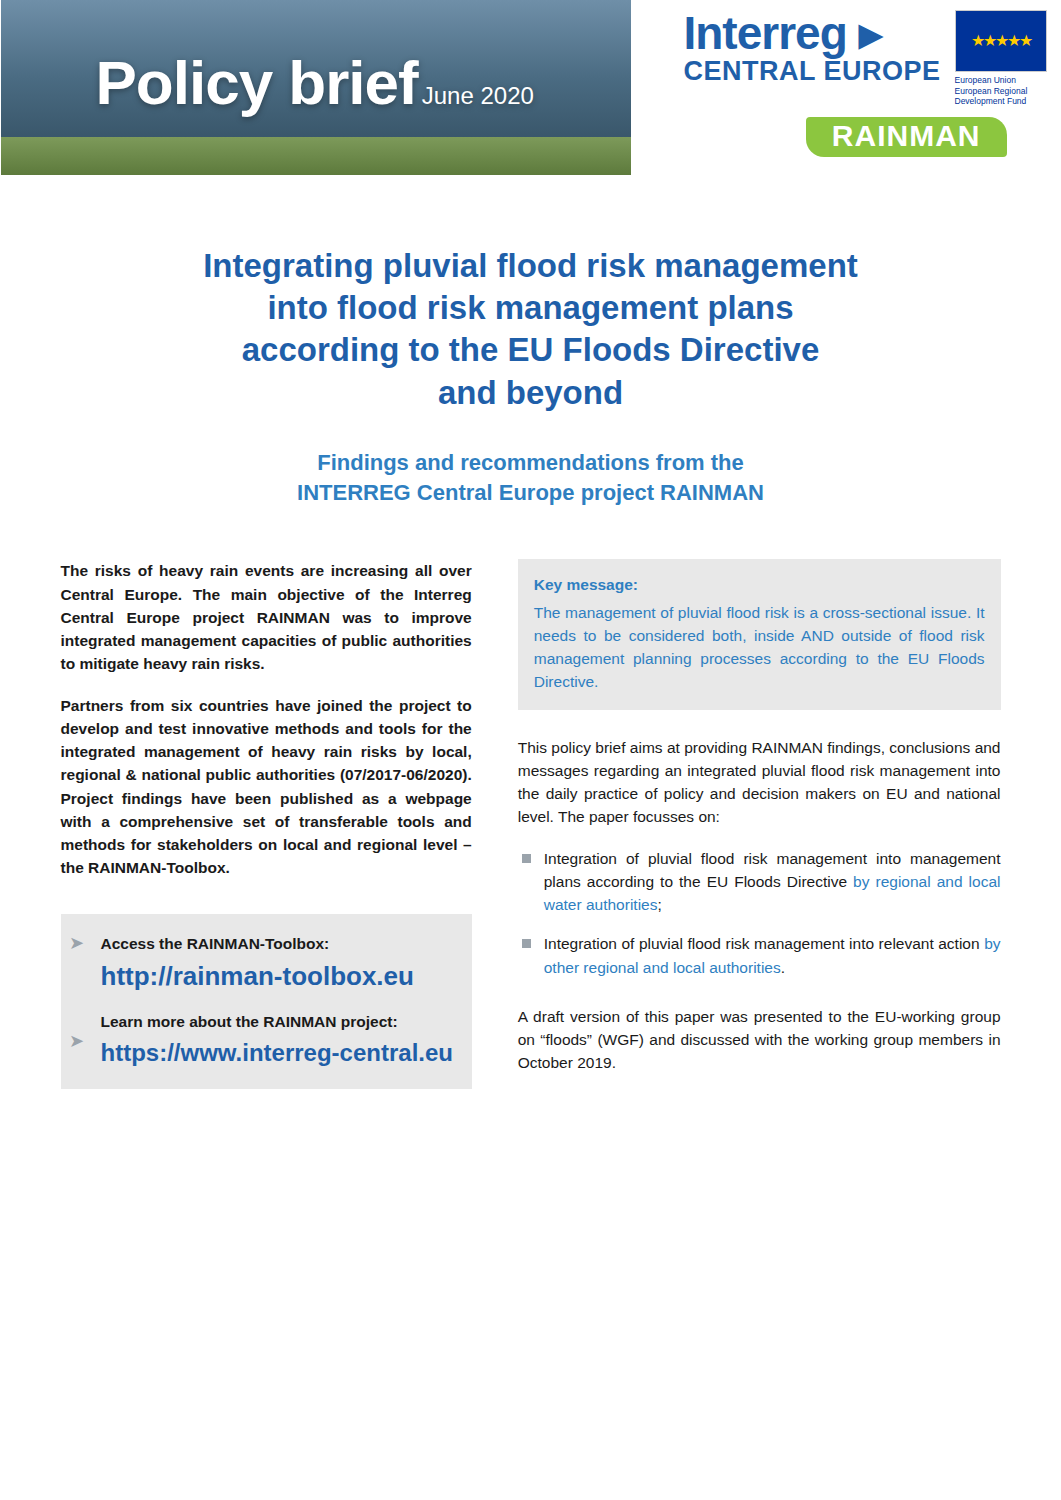Policy briefJune 2020
Interreg ▸
CENTRAL EUROPE
★★★★★
European Union
European Regional
Development Fund
RAINMAN
Integrating pluvial flood risk management
into flood risk management plans
according to the EU Floods Directive
and beyond
Findings and recommendations from the
INTERREG Central Europe project RAINMAN
The risks of heavy rain events are increasing all over Central Europe. The main objective of the Interreg Central Europe project RAINMAN was to improve integrated management capacities of public authorities to mitigate heavy rain risks.
Partners from six countries have joined the project to develop and test innovative methods and tools for the integrated management of heavy rain risks by local, regional & national public authorities (07/2017-06/2020). Project findings have been published as a webpage with a comprehensive set of transferable tools and methods for stakeholders on local and regional level – the RAINMAN-Toolbox.
➤
Access the RAINMAN-Toolbox:
http://rainman-toolbox.eu ➤
Learn more about the RAINMAN project:
https://www.interreg-central.eu
Key message:
The management of pluvial flood risk is a cross-sectional issue. It needs to be considered both, inside AND outside of flood risk management planning processes according to the EU Floods Directive.
This policy brief aims at providing RAINMAN findings, conclusions and messages regarding an integrated pluvial flood risk management into the daily practice of policy and decision makers on EU and national level. The paper focusses on:
Integration of pluvial flood risk management into management plans according to the EU Floods Directive by regional and local water authorities;
Integration of pluvial flood risk management into relevant action by other regional and local authorities.
A draft version of this paper was presented to the EU-working group on “floods” (WGF) and discussed with the working group members in October 2019.